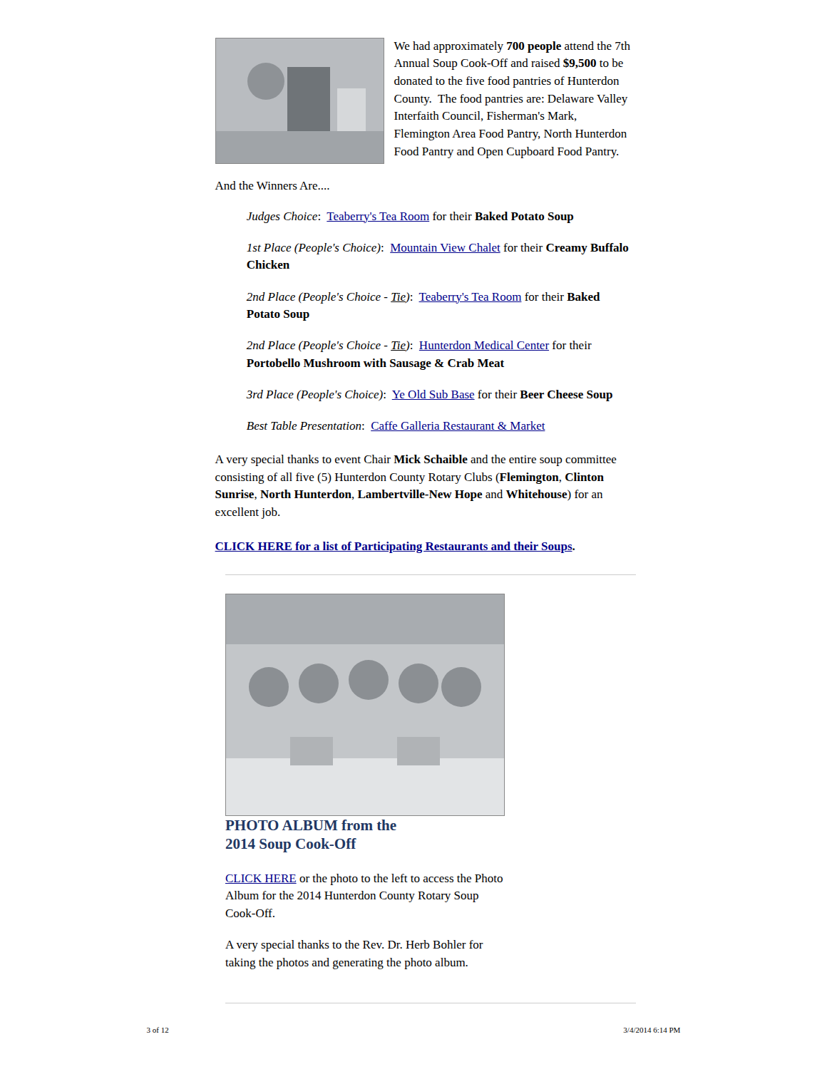We had approximately 700 people attend the 7th Annual Soup Cook-Off and raised $9,500 to be donated to the five food pantries of Hunterdon County. The food pantries are: Delaware Valley Interfaith Council, Fisherman's Mark, Flemington Area Food Pantry, North Hunterdon Food Pantry and Open Cupboard Food Pantry.
And the Winners Are....
Judges Choice: Teaberry's Tea Room for their Baked Potato Soup
1st Place (People's Choice): Mountain View Chalet for their Creamy Buffalo Chicken
2nd Place (People's Choice - Tie): Teaberry's Tea Room for their Baked Potato Soup
2nd Place (People's Choice - Tie): Hunterdon Medical Center for their Portobello Mushroom with Sausage & Crab Meat
3rd Place (People's Choice): Ye Old Sub Base for their Beer Cheese Soup
Best Table Presentation: Caffe Galleria Restaurant & Market
A very special thanks to event Chair Mick Schaible and the entire soup committee consisting of all five (5) Hunterdon County Rotary Clubs (Flemington, Clinton Sunrise, North Hunterdon, Lambertville-New Hope and Whitehouse) for an excellent job.
CLICK HERE for a list of Participating Restaurants and their Soups.
PHOTO ALBUM from the
2014 Soup Cook-Off
CLICK HERE or the photo to the left to access the Photo Album for the 2014 Hunterdon County Rotary Soup Cook-Off.
A very special thanks to the Rev. Dr. Herb Bohler for taking the photos and generating the photo album.
3 of 12 3/4/2014 6:14 PM